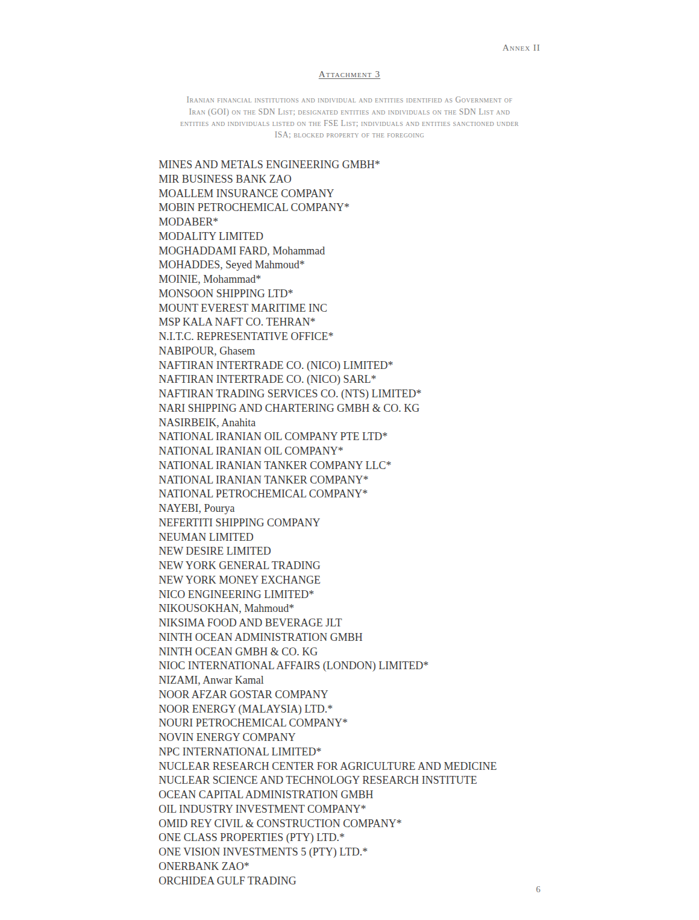Annex II
Attachment 3
Iranian financial institutions and individual and entities identified as Government of Iran (GOI) on the SDN List; designated entities and individuals on the SDN List and entities and individuals listed on the FSE List; individuals and entities sanctioned under ISA; blocked property of the foregoing
MINES AND METALS ENGINEERING GMBH*
MIR BUSINESS BANK ZAO
MOALLEM INSURANCE COMPANY
MOBIN PETROCHEMICAL COMPANY*
MODABER*
MODALITY LIMITED
MOGHADDAMI FARD, Mohammad
MOHADDES, Seyed Mahmoud*
MOINIE, Mohammad*
MONSOON SHIPPING LTD*
MOUNT EVEREST MARITIME INC
MSP KALA NAFT CO. TEHRAN*
N.I.T.C. REPRESENTATIVE OFFICE*
NABIPOUR, Ghasem
NAFTIRAN INTERTRADE CO. (NICO) LIMITED*
NAFTIRAN INTERTRADE CO. (NICO) SARL*
NAFTIRAN TRADING SERVICES CO. (NTS) LIMITED*
NARI SHIPPING AND CHARTERING GMBH & CO. KG
NASIRBEIK, Anahita
NATIONAL IRANIAN OIL COMPANY PTE LTD*
NATIONAL IRANIAN OIL COMPANY*
NATIONAL IRANIAN TANKER COMPANY LLC*
NATIONAL IRANIAN TANKER COMPANY*
NATIONAL PETROCHEMICAL COMPANY*
NAYEBI, Pourya
NEFERTITI SHIPPING COMPANY
NEUMAN LIMITED
NEW DESIRE LIMITED
NEW YORK GENERAL TRADING
NEW YORK MONEY EXCHANGE
NICO ENGINEERING LIMITED*
NIKOUSOKHAN, Mahmoud*
NIKSIMA FOOD AND BEVERAGE JLT
NINTH OCEAN ADMINISTRATION GMBH
NINTH OCEAN GMBH & CO. KG
NIOC INTERNATIONAL AFFAIRS (LONDON) LIMITED*
NIZAMI, Anwar Kamal
NOOR AFZAR GOSTAR COMPANY
NOOR ENERGY (MALAYSIA) LTD.*
NOURI PETROCHEMICAL COMPANY*
NOVIN ENERGY COMPANY
NPC INTERNATIONAL LIMITED*
NUCLEAR RESEARCH CENTER FOR AGRICULTURE AND MEDICINE
NUCLEAR SCIENCE AND TECHNOLOGY RESEARCH INSTITUTE
OCEAN CAPITAL ADMINISTRATION GMBH
OIL INDUSTRY INVESTMENT COMPANY*
OMID REY CIVIL & CONSTRUCTION COMPANY*
ONE CLASS PROPERTIES (PTY) LTD.*
ONE VISION INVESTMENTS 5 (PTY) LTD.*
ONERBANK ZAO*
ORCHIDEA GULF TRADING
6